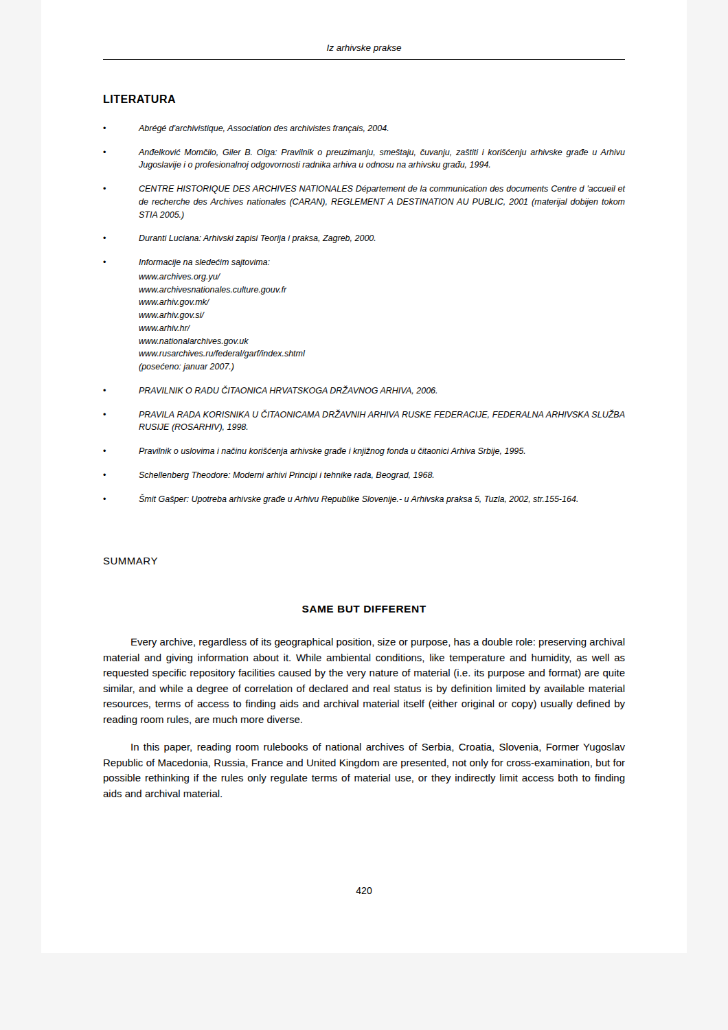Iz arhivske prakse
LITERATURA
Abrégé d'archivistique, Association des archivistes français, 2004.
Anđelković Momčilo, Giler B. Olga: Pravilnik o preuzimanju, smeštaju, čuvanju, zaštiti i korišćenju arhivske građe u Arhivu Jugoslavije i o profesionalnoj odgovornosti radnika arhiva u odnosu na arhivsku građu, 1994.
CENTRE HISTORIQUE DES ARCHIVES NATIONALES Département de la communication des documents Centre d 'accueil et de recherche des Archives nationales (CARAN), REGLEMENT A DESTINATION AU PUBLIC, 2001 (materijal dobijen tokom STIA 2005.)
Duranti Luciana: Arhivski zapisi Teorija i praksa, Zagreb, 2000.
Informacije na sledećim sajtovima: www.archives.org.yu/ www.archivesnationales.culture.gouv.fr www.arhiv.gov.mk/ www.arhiv.gov.si/ www.arhiv.hr/ www.nationalarchives.gov.uk www.rusarchives.ru/federal/garf/index.shtml (posećeno: januar 2007.)
PRAVILNIK O RADU ČITAONICA HRVATSKOGA DRŽAVNOG ARHIVA, 2006.
PRAVILA RADA KORISNIKA U ČITAONICAMA DRŽAVNIH ARHIVA RUSKE FEDERACIJE, FEDERALNA ARHIVSKA SLUŽBA RUSIJE (ROSARHIV), 1998.
Pravilnik o uslovima i načinu korišćenja arhivske građe i knjižnog fonda u čitaonici Arhiva Srbije, 1995.
Schellenberg Theodore: Moderni arhivi Principi i tehnike rada, Beograd, 1968.
Šmit Gašper: Upotreba arhivske građe u Arhivu Republike Slovenije.- u Arhivska praksa 5, Tuzla, 2002, str.155-164.
SUMMARY
SAME BUT DIFFERENT
Every archive, regardless of its geographical position, size or purpose, has a double role: preserving archival material and giving information about it. While ambiental conditions, like temperature and humidity, as well as requested specific repository facilities caused by the very nature of material (i.e. its purpose and format) are quite similar, and while a degree of correlation of declared and real status is by definition limited by available material resources, terms of access to finding aids and archival material itself (either original or copy) usually defined by reading room rules, are much more diverse.
In this paper, reading room rulebooks of national archives of Serbia, Croatia, Slovenia, Former Yugoslav Republic of Macedonia, Russia, France and United Kingdom are presented, not only for cross-examination, but for possible rethinking if the rules only regulate terms of material use, or they indirectly limit access both to finding aids and archival material.
420